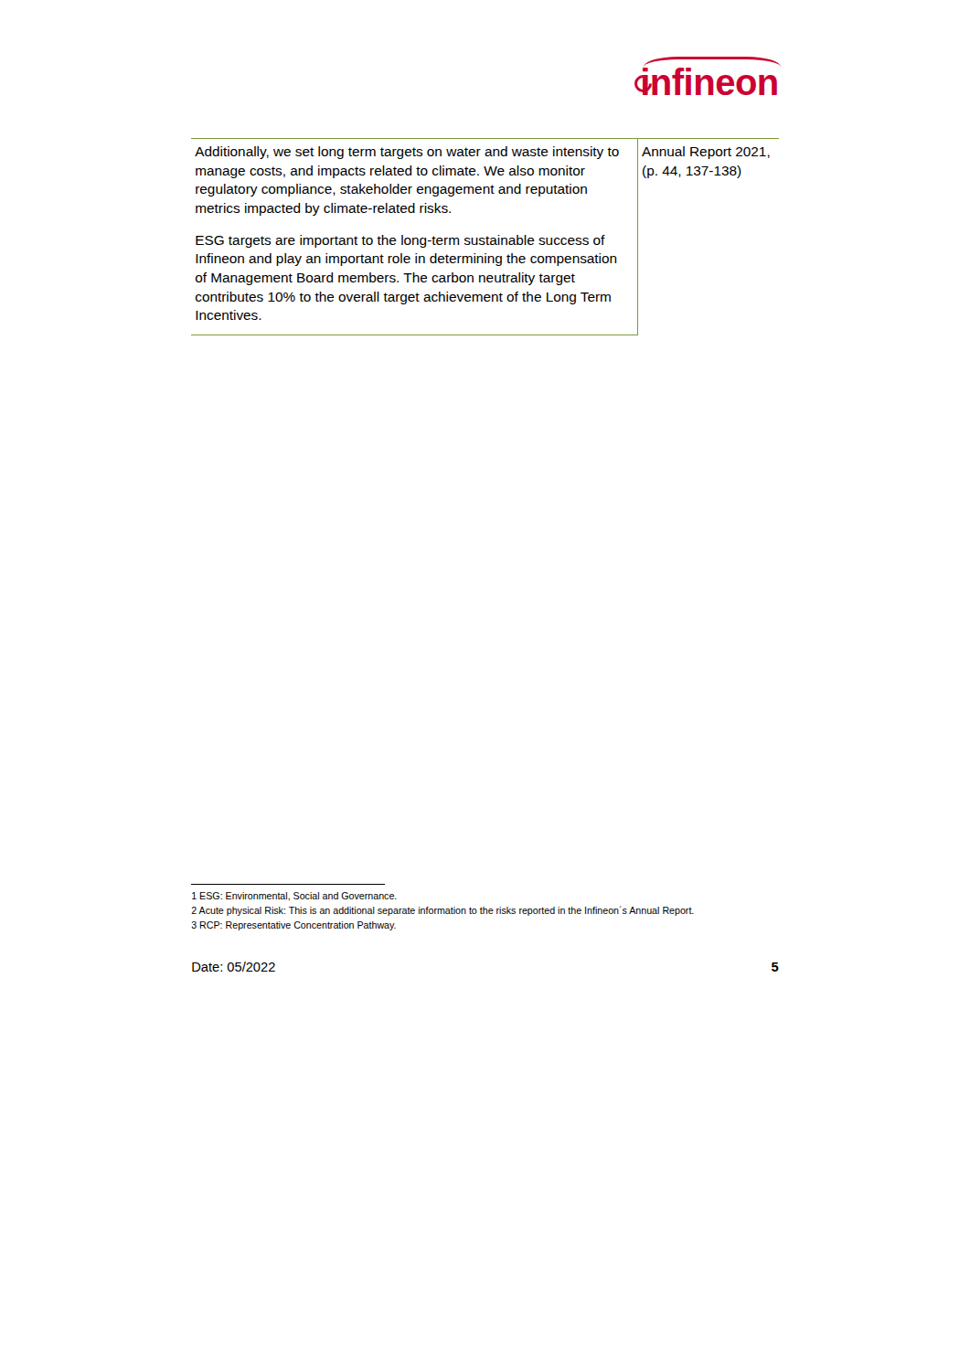infineon
| Additionally, we set long term targets on water and waste intensity to manage costs, and impacts related to climate. We also monitor regulatory compliance, stakeholder engagement and reputation metrics impacted by climate-related risks. | Annual Report 2021, (p. 44, 137-138) |
| ESG targets are important to the long-term sustainable success of Infineon and play an important role in determining the compensation of Management Board members. The carbon neutrality target contributes 10% to the overall target achievement of the Long Term Incentives. |
1 ESG: Environmental, Social and Governance.
2 Acute physical Risk: This is an additional separate information to the risks reported in the Infineon´s Annual Report.
3 RCP: Representative Concentration Pathway.
Date: 05/2022 5